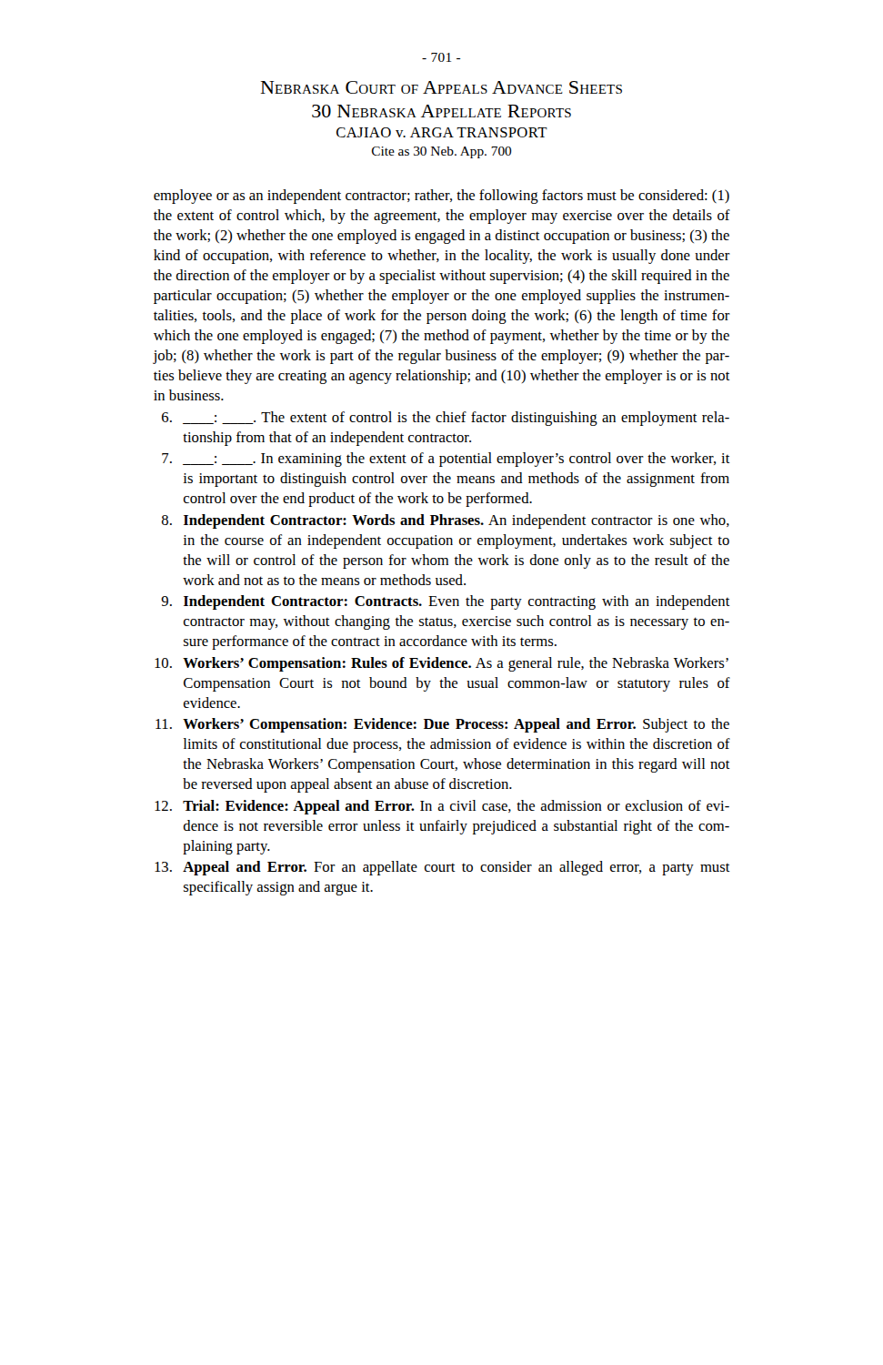- 701 -
Nebraska Court of Appeals Advance Sheets
30 Nebraska Appellate Reports
CAJIAO v. ARGA TRANSPORT
Cite as 30 Neb. App. 700
employee or as an independent contractor; rather, the following factors must be considered: (1) the extent of control which, by the agreement, the employer may exercise over the details of the work; (2) whether the one employed is engaged in a distinct occupation or business; (3) the kind of occupation, with reference to whether, in the locality, the work is usually done under the direction of the employer or by a specialist without supervision; (4) the skill required in the particular occupation; (5) whether the employer or the one employed supplies the instrumentalities, tools, and the place of work for the person doing the work; (6) the length of time for which the one employed is engaged; (7) the method of payment, whether by the time or by the job; (8) whether the work is part of the regular business of the employer; (9) whether the parties believe they are creating an agency relationship; and (10) whether the employer is or is not in business.
6.____: ____. The extent of control is the chief factor distinguishing an employment relationship from that of an independent contractor.
7.____: ____. In examining the extent of a potential employer’s control over the worker, it is important to distinguish control over the means and methods of the assignment from control over the end product of the work to be performed.
8. Independent Contractor: Words and Phrases. An independent contractor is one who, in the course of an independent occupation or employment, undertakes work subject to the will or control of the person for whom the work is done only as to the result of the work and not as to the means or methods used.
9. Independent Contractor: Contracts. Even the party contracting with an independent contractor may, without changing the status, exercise such control as is necessary to ensure performance of the contract in accordance with its terms.
10. Workers’ Compensation: Rules of Evidence. As a general rule, the Nebraska Workers’ Compensation Court is not bound by the usual common-law or statutory rules of evidence.
11. Workers’ Compensation: Evidence: Due Process: Appeal and Error. Subject to the limits of constitutional due process, the admission of evidence is within the discretion of the Nebraska Workers’ Compensation Court, whose determination in this regard will not be reversed upon appeal absent an abuse of discretion.
12. Trial: Evidence: Appeal and Error. In a civil case, the admission or exclusion of evidence is not reversible error unless it unfairly prejudiced a substantial right of the complaining party.
13. Appeal and Error. For an appellate court to consider an alleged error, a party must specifically assign and argue it.